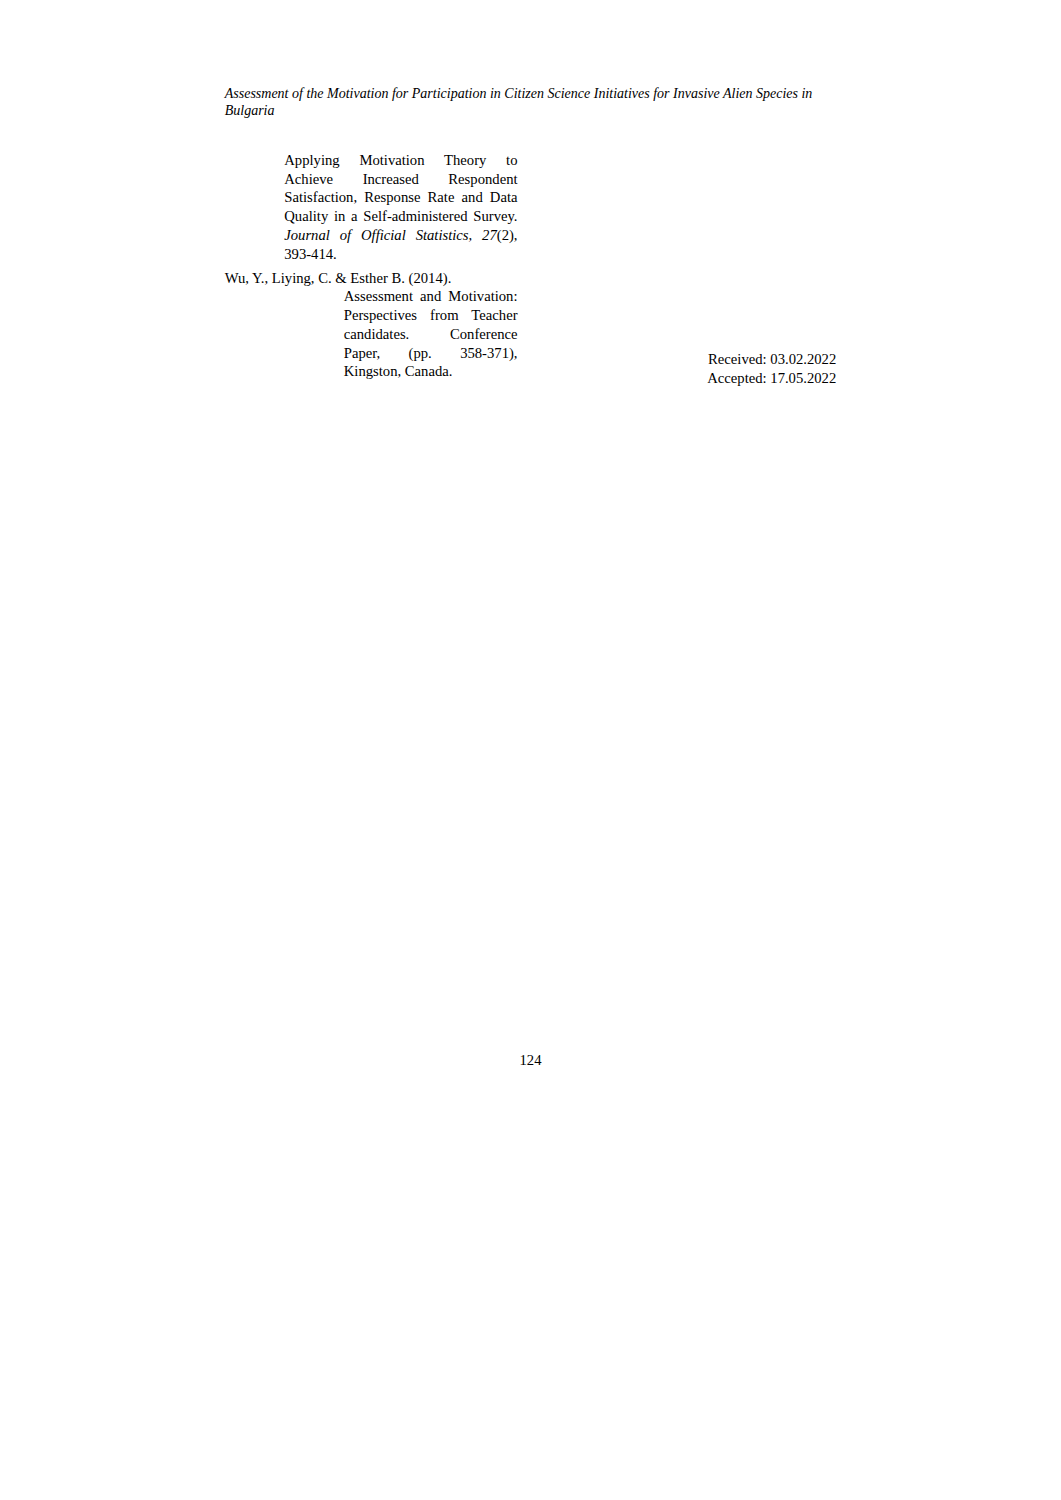Assessment of the Motivation for Participation in Citizen Science Initiatives for Invasive Alien Species in Bulgaria
Applying Motivation Theory to Achieve Increased Respondent Satisfaction, Response Rate and Data Quality in a Self-administered Survey. Journal of Official Statistics, 27(2), 393-414.
Wu, Y., Liying, C. & Esther B. (2014). Assessment and Motivation: Perspectives from Teacher candidates. Conference Paper, (pp. 358-371), Kingston, Canada.
Received: 03.02.2022
Accepted: 17.05.2022
124